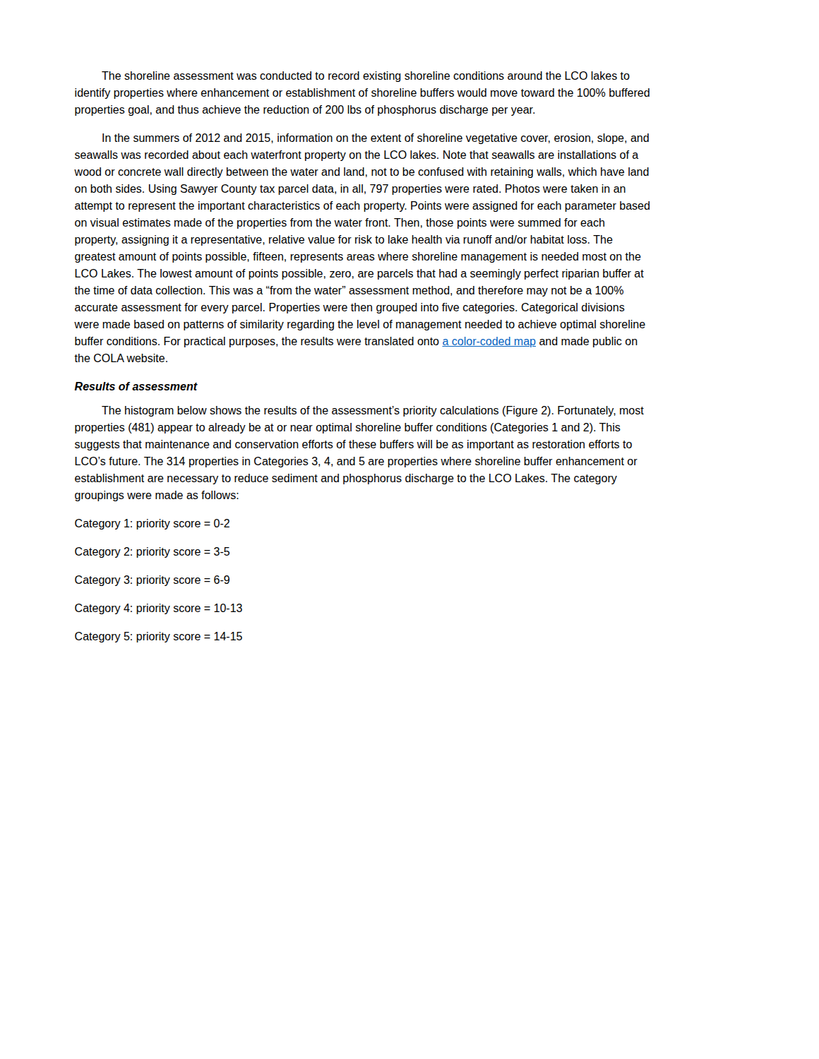The shoreline assessment was conducted to record existing shoreline conditions around the LCO lakes to identify properties where enhancement or establishment of shoreline buffers would move toward the 100% buffered properties goal, and thus achieve the reduction of 200 lbs of phosphorus discharge per year.
In the summers of 2012 and 2015, information on the extent of shoreline vegetative cover, erosion, slope, and seawalls was recorded about each waterfront property on the LCO lakes. Note that seawalls are installations of a wood or concrete wall directly between the water and land, not to be confused with retaining walls, which have land on both sides. Using Sawyer County tax parcel data, in all, 797 properties were rated. Photos were taken in an attempt to represent the important characteristics of each property. Points were assigned for each parameter based on visual estimates made of the properties from the water front. Then, those points were summed for each property, assigning it a representative, relative value for risk to lake health via runoff and/or habitat loss. The greatest amount of points possible, fifteen, represents areas where shoreline management is needed most on the LCO Lakes. The lowest amount of points possible, zero, are parcels that had a seemingly perfect riparian buffer at the time of data collection. This was a “from the water” assessment method, and therefore may not be a 100% accurate assessment for every parcel. Properties were then grouped into five categories. Categorical divisions were made based on patterns of similarity regarding the level of management needed to achieve optimal shoreline buffer conditions. For practical purposes, the results were translated onto a color-coded map and made public on the COLA website.
Results of assessment
The histogram below shows the results of the assessment’s priority calculations (Figure 2). Fortunately, most properties (481) appear to already be at or near optimal shoreline buffer conditions (Categories 1 and 2). This suggests that maintenance and conservation efforts of these buffers will be as important as restoration efforts to LCO’s future. The 314 properties in Categories 3, 4, and 5 are properties where shoreline buffer enhancement or establishment are necessary to reduce sediment and phosphorus discharge to the LCO Lakes. The category groupings were made as follows:
Category 1: priority score = 0-2
Category 2: priority score = 3-5
Category 3: priority score = 6-9
Category 4: priority score = 10-13
Category 5: priority score = 14-15